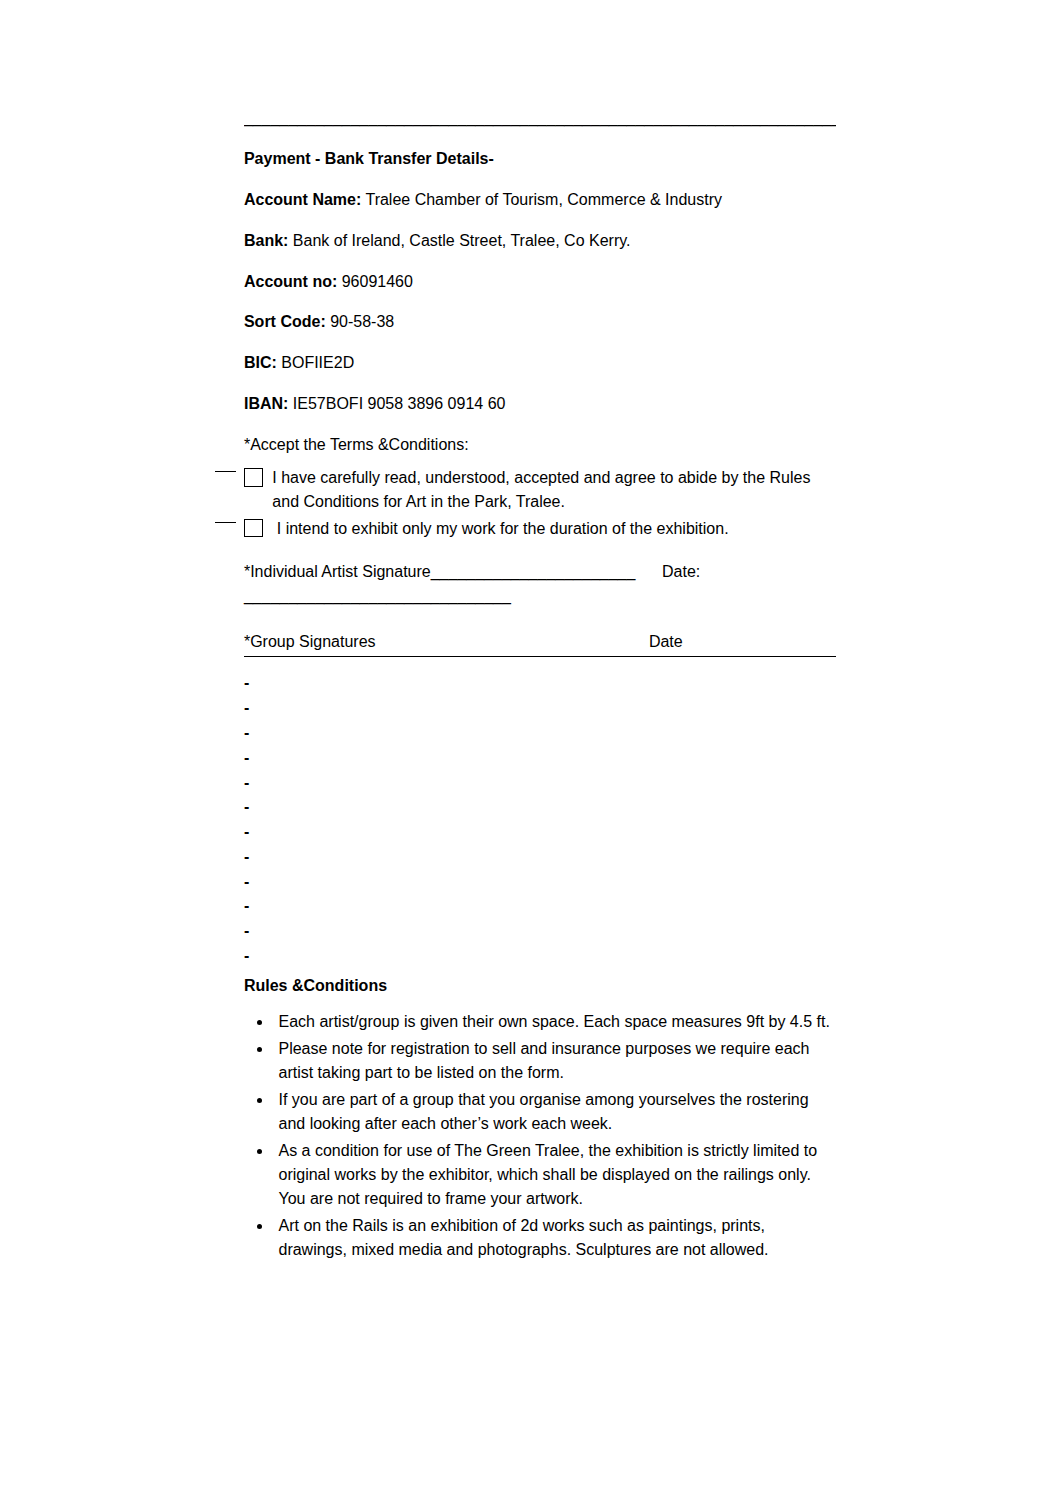______________________________________________________________________________
Payment - Bank Transfer Details-
Account Name: Tralee Chamber of Tourism, Commerce & Industry
Bank: Bank of Ireland, Castle Street, Tralee, Co Kerry.
Account no: 96091460
Sort Code: 90-58-38
BIC: BOFIIE2D
IBAN: IE57BOFI 9058 3896 0914 60
*Accept the Terms &Conditions:
I have carefully read, understood, accepted and agree to abide by the Rules and Conditions for Art in the Park, Tralee.
I intend to exhibit only my work for the duration of the exhibition.
*Individual Artist Signature_______________________ Date: ______________________________
*Group Signatures Date
-
-
-
-
-
-
-
-
-
-
-
-
Rules &Conditions
Each artist/group is given their own space. Each space measures 9ft by 4.5 ft.
Please note for registration to sell and insurance purposes we require each artist taking part to be listed on the form.
If you are part of a group that you organise among yourselves the rostering and looking after each other’s work each week.
As a condition for use of The Green Tralee, the exhibition is strictly limited to original works by the exhibitor, which shall be displayed on the railings only. You are not required to frame your artwork.
Art on the Rails is an exhibition of 2d works such as paintings, prints, drawings, mixed media and photographs. Sculptures are not allowed.